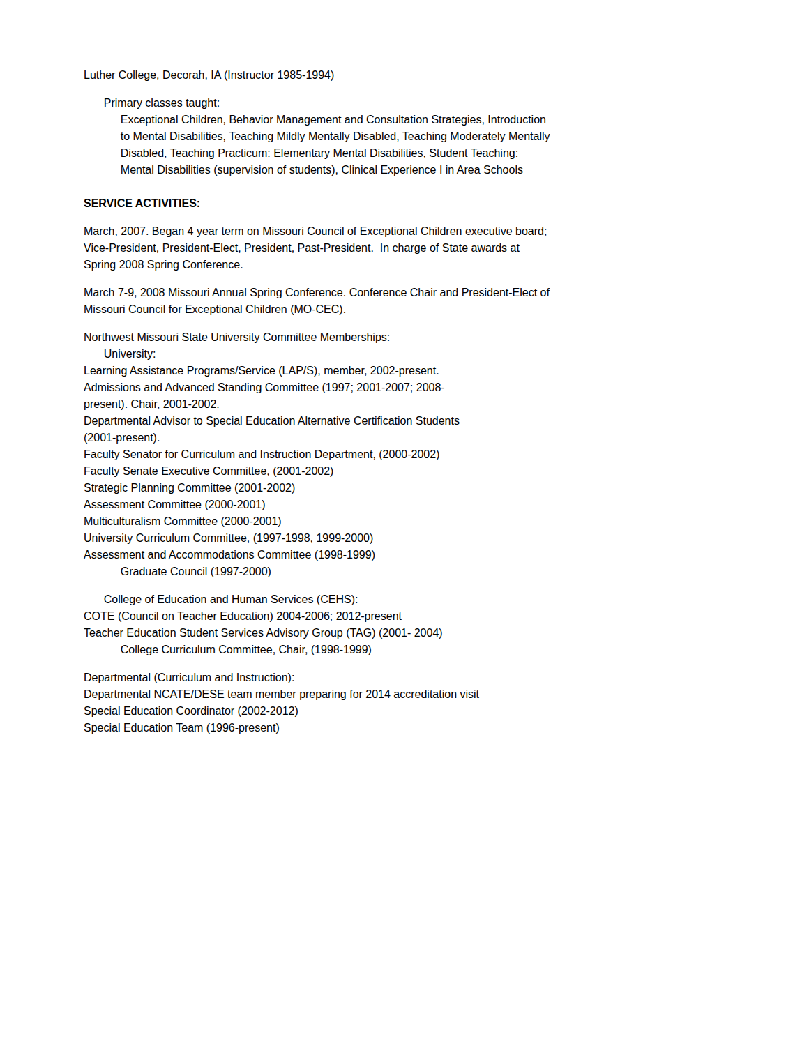Luther College, Decorah, IA (Instructor 1985-1994)
Primary classes taught:
Exceptional Children, Behavior Management and Consultation Strategies, Introduction to Mental Disabilities, Teaching Mildly Mentally Disabled, Teaching Moderately Mentally Disabled, Teaching Practicum: Elementary Mental Disabilities, Student Teaching: Mental Disabilities (supervision of students), Clinical Experience I in Area Schools
SERVICE ACTIVITIES:
March, 2007. Began 4 year term on Missouri Council of Exceptional Children executive board; Vice-President, President-Elect, President, Past-President. In charge of State awards at Spring 2008 Spring Conference.
March 7-9, 2008 Missouri Annual Spring Conference. Conference Chair and President-Elect of Missouri Council for Exceptional Children (MO-CEC).
Northwest Missouri State University Committee Memberships:
University:
Learning Assistance Programs/Service (LAP/S), member, 2002-present.
Admissions and Advanced Standing Committee (1997; 2001-2007; 2008-
present). Chair, 2001-2002.
Departmental Advisor to Special Education Alternative Certification Students
(2001-present).
Faculty Senator for Curriculum and Instruction Department, (2000-2002)
Faculty Senate Executive Committee, (2001-2002)
Strategic Planning Committee (2001-2002)
Assessment Committee (2000-2001)
Multiculturalism Committee (2000-2001)
University Curriculum Committee, (1997-1998, 1999-2000)
Assessment and Accommodations Committee (1998-1999)
Graduate Council (1997-2000)
College of Education and Human Services (CEHS):
COTE (Council on Teacher Education) 2004-2006; 2012-present
Teacher Education Student Services Advisory Group (TAG) (2001- 2004)
College Curriculum Committee, Chair, (1998-1999)
Departmental (Curriculum and Instruction):
Departmental NCATE/DESE team member preparing for 2014 accreditation visit
Special Education Coordinator (2002-2012)
Special Education Team (1996-present)